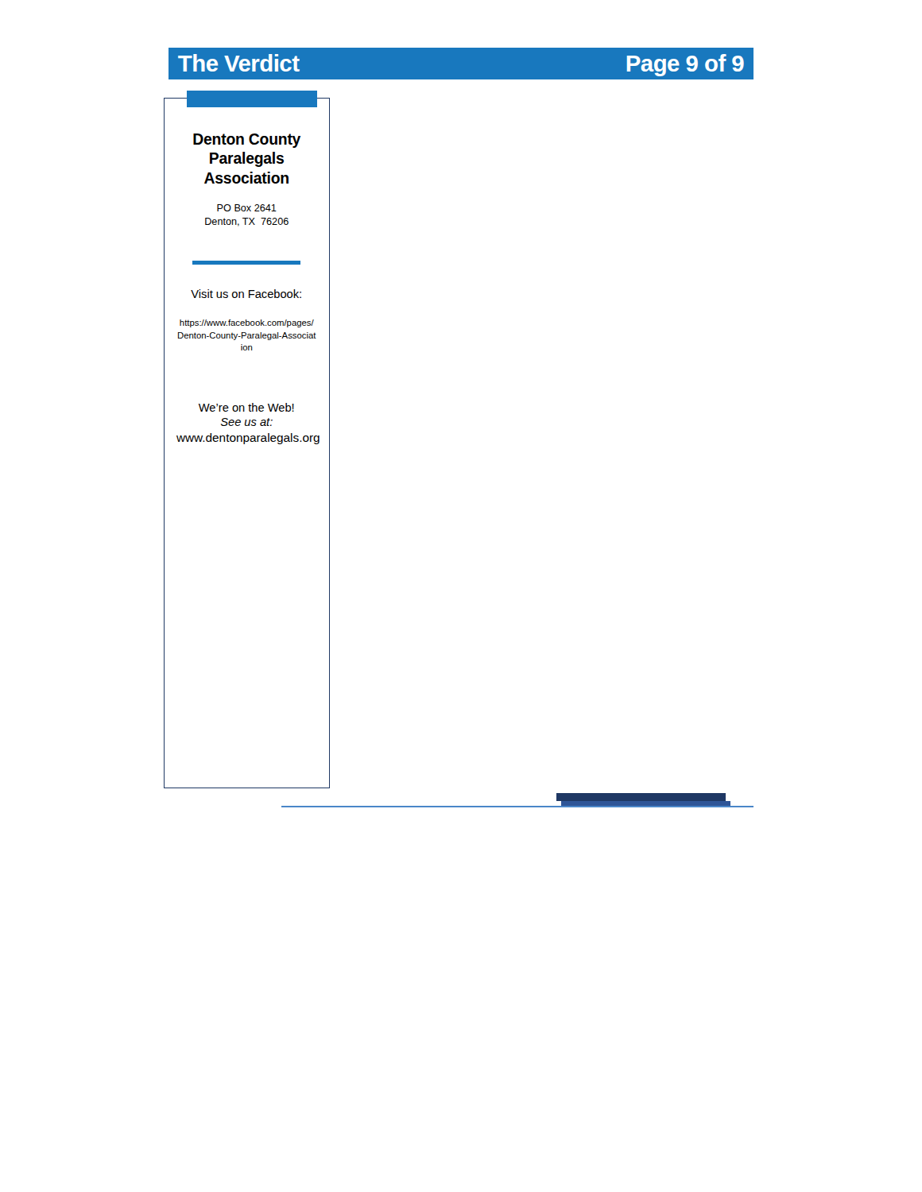The Verdict Page 9 of 9
Denton County
Paralegals Association
PO Box 2641
Denton, TX 76206
Visit us on Facebook:
https://www.facebook.com/pages/Denton-County-Paralegal-Association
We’re on the Web!
See us at:
www.dentonparalegals.org